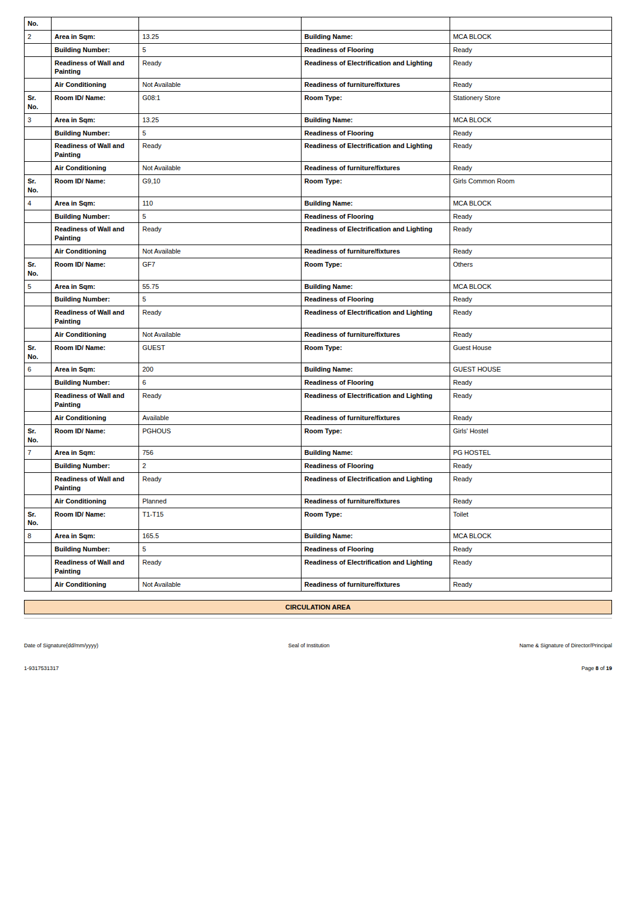| No. | | | | |
| 2 | Area in Sqm: | 13.25 | Building Name: | MCA BLOCK |
| | Building Number: | 5 | Readiness of Flooring | Ready |
| | Readiness of Wall and Painting | Ready | Readiness of Electrification and Lighting | Ready |
| | Air Conditioning | Not Available | Readiness of furniture/fixtures | Ready |
| Sr. No. | Room ID/ Name: | G08:1 | Room Type: | Stationery Store |
| 3 | Area in Sqm: | 13.25 | Building Name: | MCA BLOCK |
| | Building Number: | 5 | Readiness of Flooring | Ready |
| | Readiness of Wall and Painting | Ready | Readiness of Electrification and Lighting | Ready |
| | Air Conditioning | Not Available | Readiness of furniture/fixtures | Ready |
| Sr. No. | Room ID/ Name: | G9,10 | Room Type: | Girls Common Room |
| 4 | Area in Sqm: | 110 | Building Name: | MCA BLOCK |
| | Building Number: | 5 | Readiness of Flooring | Ready |
| | Readiness of Wall and Painting | Ready | Readiness of Electrification and Lighting | Ready |
| | Air Conditioning | Not Available | Readiness of furniture/fixtures | Ready |
| Sr. No. | Room ID/ Name: | GF7 | Room Type: | Others |
| 5 | Area in Sqm: | 55.75 | Building Name: | MCA BLOCK |
| | Building Number: | 5 | Readiness of Flooring | Ready |
| | Readiness of Wall and Painting | Ready | Readiness of Electrification and Lighting | Ready |
| | Air Conditioning | Not Available | Readiness of furniture/fixtures | Ready |
| Sr. No. | Room ID/ Name: | GUEST | Room Type: | Guest House |
| 6 | Area in Sqm: | 200 | Building Name: | GUEST HOUSE |
| | Building Number: | 6 | Readiness of Flooring | Ready |
| | Readiness of Wall and Painting | Ready | Readiness of Electrification and Lighting | Ready |
| | Air Conditioning | Available | Readiness of furniture/fixtures | Ready |
| Sr. No. | Room ID/ Name: | PGHOUS | Room Type: | Girls' Hostel |
| 7 | Area in Sqm: | 756 | Building Name: | PG HOSTEL |
| | Building Number: | 2 | Readiness of Flooring | Ready |
| | Readiness of Wall and Painting | Ready | Readiness of Electrification and Lighting | Ready |
| | Air Conditioning | Planned | Readiness of furniture/fixtures | Ready |
| Sr. No. | Room ID/ Name: | T1-T15 | Room Type: | Toilet |
| 8 | Area in Sqm: | 165.5 | Building Name: | MCA BLOCK |
| | Building Number: | 5 | Readiness of Flooring | Ready |
| | Readiness of Wall and Painting | Ready | Readiness of Electrification and Lighting | Ready |
| | Air Conditioning | Not Available | Readiness of furniture/fixtures | Ready |
CIRCULATION AREA
Date of Signature(dd/mm/yyyy) Seal of Institution Name & Signature of Director/Principal
1-9317531317 Page 8 of 19